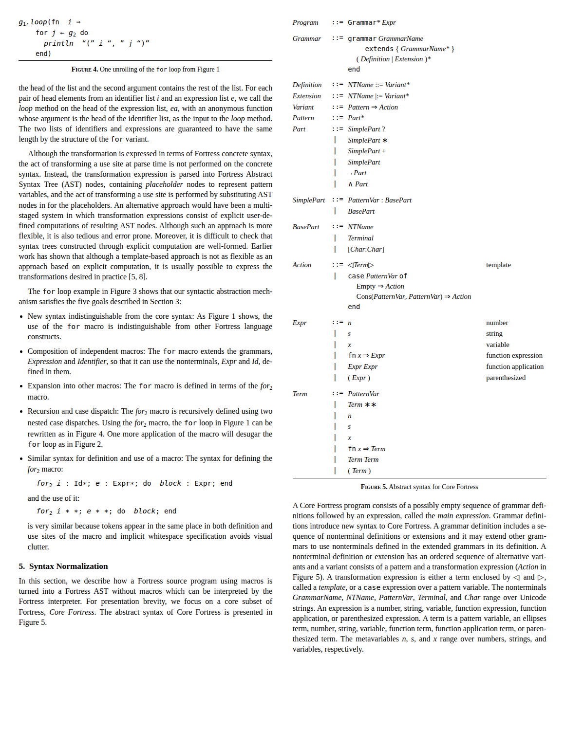g 1.loop(fn i ⇒ for j ← g 2 do println “(” i “, ” j “)” end)
Figure 4. One unrolling of the for loop from Figure 1
the head of the list and the second argument contains the rest of the list. For each pair of head elements from an identifier list i and an expression list e, we call the loop method on the head of the expression list, ea, with an anonymous function whose argument is the head of the identifier list, as the input to the loop method. The two lists of identifiers and expressions are guaranteed to have the same length by the structure of the for variant.
Although the transformation is expressed in terms of Fortress concrete syntax, the act of transforming a use site at parse time is not performed on the concrete syntax. Instead, the transformation expression is parsed into Fortress Abstract Syntax Tree (AST) nodes, containing placeholder nodes to represent pattern variables, and the act of transforming a use site is performed by substituting AST nodes in for the placeholders. An alternative approach would have been a multi-staged system in which transformation expressions consist of explicit user-defined computations of resulting AST nodes. Although such an approach is more flexible, it is also tedious and error prone. Moreover, it is difficult to check that syntax trees constructed through explicit computation are well-formed. Earlier work has shown that although a template-based approach is not as flexible as an approach based on explicit computation, it is usually possible to express the transformations desired in practice [5, 8].
The for loop example in Figure 3 shows that our syntactic abstraction mechanism satisfies the five goals described in Section 3:
New syntax indistinguishable from the core syntax: As Figure 1 shows, the use of the for macro is indistinguishable from other Fortress language constructs.
Composition of independent macros: The for macro extends the grammars, Expression and Identifier, so that it can use the nonterminals, Expr and Id, defined in them.
Expansion into other macros: The for macro is defined in terms of the for 2 macro.
Recursion and case dispatch: The for 2 macro is recursively defined using two nested case dispatches. Using the for 2 macro, the for loop in Figure 1 can be rewritten as in Figure 4. One more application of the macro will desugar the for loop as in Figure 2.
Similar syntax for definition and use of a macro: The syntax for defining the for 2 macro:
for 2 i : Id∗; e : Expr∗; do block : Expr; end
and the use of it:
for 2 i ∗ ∗; e ∗ ∗; do block; end
is very similar because tokens appear in the same place in both definition and use sites of the macro and implicit whitespace specification avoids visual clutter.
5. Syntax Normalization
In this section, we describe how a Fortress source program using macros is turned into a Fortress AST without macros which can be interpreted by the Fortress interpreter. For presentation brevity, we focus on a core subset of Fortress, Core Fortress. The abstract syntax of Core Fortress is presented in Figure 5.
| Program | ::= | Grammar * Expr | |
| Grammar | ::= | grammar GrammarName extends { GrammarName * } ( Definition / Extension ) * end | |
| Definition | ::= | NTName ::= Variant * | |
| Extension | ::= | NTName /:= Variant * | |
| Variant | ::= | Pattern ⇒ Action | |
| Pattern | ::= | Part * | |
| Part | ::= | SimplePart ? | |
| | / | SimplePart ∗ | |
| | / | SimplePart + | |
| | / | SimplePart | |
| | / | ¬ Part | |
| | / | ∧ Part | |
| SimplePart | ::= | PatternVar : BasePart | |
| | / | BasePart | |
| BasePart | ::= | NTName | |
| | / | Terminal | |
| | / | [ Char : Char ] | |
| Action | ::= | ◁ Term ▷ | template |
| | / | case PatternVar of Empty ⇒ Action Cons( PatternVar , PatternVar ) ⇒ Action end | |
| Expr | ::= | n | number |
| | / | s | string |
| | / | x | variable |
| | / | fn x ⇒ Expr | function expression |
| | / | Expr Expr | function application |
| | / | ( Expr ) | parenthesized |
| Term | ::= | PatternVar | |
| | / | Term ∗∗ | |
| | / | n | |
| | / | s | |
| | / | x | |
| | / | fn x ⇒ Term | |
| | / | Term Term | |
| | / | ( Term ) | |
Figure 5. Abstract syntax for Core Fortress
A Core Fortress program consists of a possibly empty sequence of grammar definitions followed by an expression, called the main expression. Grammar definitions introduce new syntax to Core Fortress. A grammar definition includes a sequence of nonterminal definitions or extensions and it may extend other grammars to use nonterminals defined in the extended grammars in its definition. A nonterminal definition or extension has an ordered sequence of alternative variants and a variant consists of a pattern and a transformation expression (Action in Figure 5). A transformation expression is either a term enclosed by ◁ and ▷, called a template, or a case expression over a pattern variable. The nonterminals GrammarName, NTName, PatternVar, Terminal, and Char range over Unicode strings. An expression is a number, string, variable, function expression, function application, or parenthesized expression. A term is a pattern variable, an ellipses term, number, string, variable, function term, function application term, or parenthesized term. The metavariables n, s, and x range over numbers, strings, and variables, respectively.